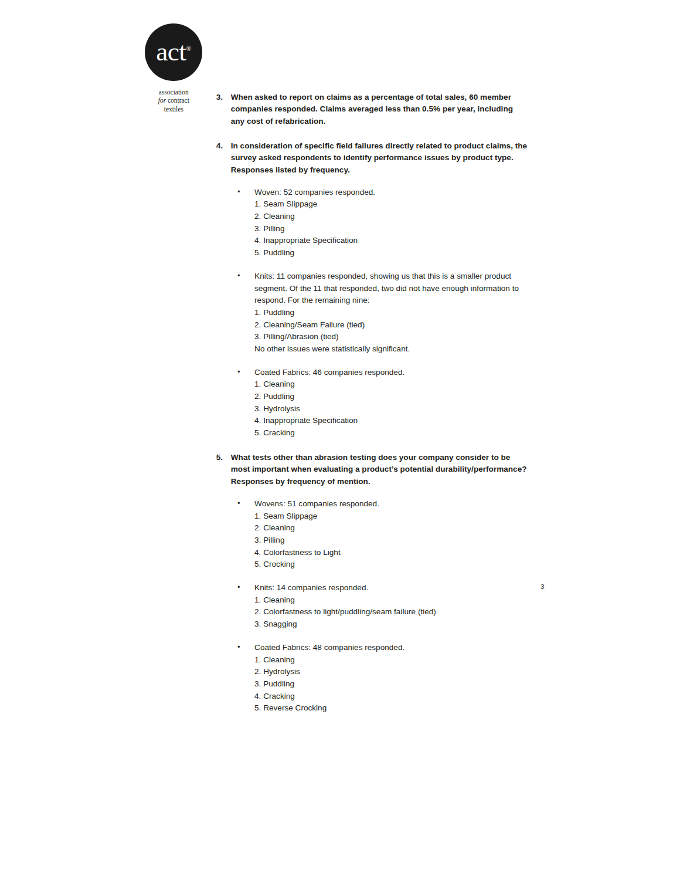act®
association for contract textiles
When asked to report on claims as a percentage of total sales, 60 member companies responded. Claims averaged less than 0.5% per year, including any cost of refabrication.
In consideration of specific field failures directly related to product claims, the survey asked respondents to identify performance issues by product type. Responses listed by frequency.
Woven: 52 companies responded.
1. Seam Slippage
2. Cleaning
3. Pilling
4. Inappropriate Specification
5. Puddling
Knits: 11 companies responded, showing us that this is a smaller product segment. Of the 11 that responded, two did not have enough information to respond. For the remaining nine:
1. Puddling
2. Cleaning/Seam Failure (tied)
3. Pilling/Abrasion (tied)
No other issues were statistically significant.
Coated Fabrics: 46 companies responded.
1. Cleaning
2. Puddling
3. Hydrolysis
4. Inappropriate Specification
5. Cracking
What tests other than abrasion testing does your company consider to be most important when evaluating a product’s potential durability/performance? Responses by frequency of mention.
Wovens: 51 companies responded.
1. Seam Slippage
2. Cleaning
3. Pilling
4. Colorfastness to Light
5. Crocking
Knits: 14 companies responded.
1. Cleaning
2. Colorfastness to light/puddling/seam failure (tied)
3. Snagging
Coated Fabrics: 48 companies responded.
1. Cleaning
2. Hydrolysis
3. Puddling
4. Cracking
5. Reverse Crocking
3